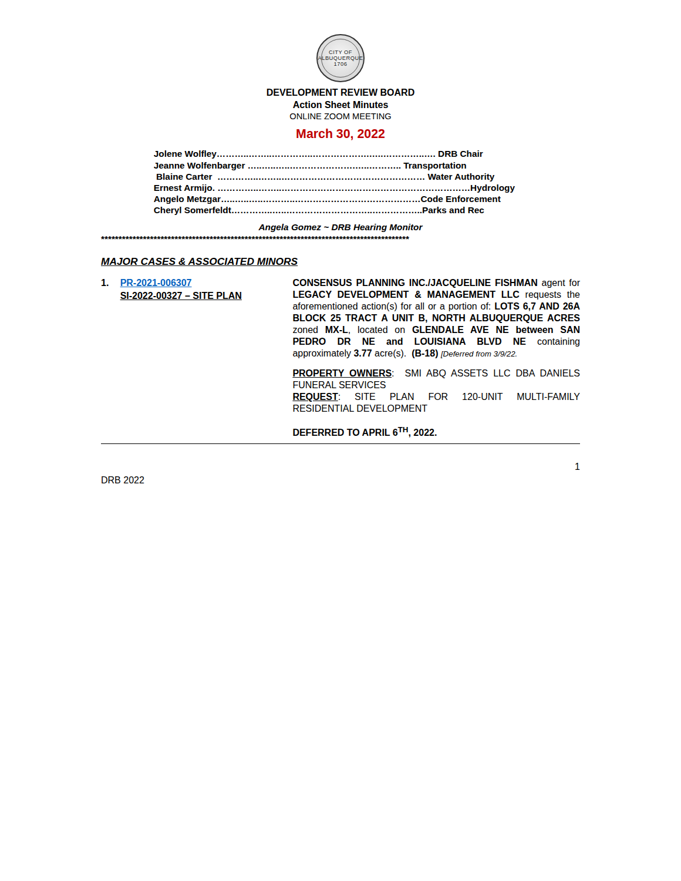CITY OF
ALBUQUERQUE
1706
DEVELOPMENT REVIEW BOARD
Action Sheet Minutes
ONLINE ZOOM MEETING
March 30, 2022
Jolene Wolfley………..……..…………..……………….…..…………..…. DRB Chair
Jeanne Wolfenbarger …..…..…..………………….…..……….. Transportation
Blaine Carter …………..……..………………………………………… Water Authority
Ernest Armijo. …………..……..………………………………………………………Hydrology
Angelo Metzgar…..…..…..………..……………………………………Code Enforcement
Cheryl Somerfeldt…………..…..………………………..……………..Parks and Rec
Angela Gomez ~ DRB Hearing Monitor
****************************************************************************************
MAJOR CASES & ASSOCIATED MINORS
| 1. | PR-2021-006307 SI-2022-00327 – SITE PLAN | CONSENSUS PLANNING INC./JACQUELINE FISHMAN agent for LEGACY DEVELOPMENT & MANAGEMENT LLC requests the aforementioned action(s) for all or a portion of: LOTS 6,7 AND 26A BLOCK 25 TRACT A UNIT B, NORTH ALBUQUERQUE ACRES zoned MX-L , located on GLENDALE AVE NE between SAN PEDRO DR NE and LOUISIANA BLVD NE containing approximately 3.77 acre(s). (B-18) [Deferred from 3/9/22. PROPERTY OWNERS : SMI ABQ ASSETS LLC DBA DANIELS FUNERAL SERVICES REQUEST : SITE PLAN FOR 120-UNIT MULTI-FAMILY RESIDENTIAL DEVELOPMENT DEFERRED TO APRIL 6 TH , 2022. |
1
DRB 2022